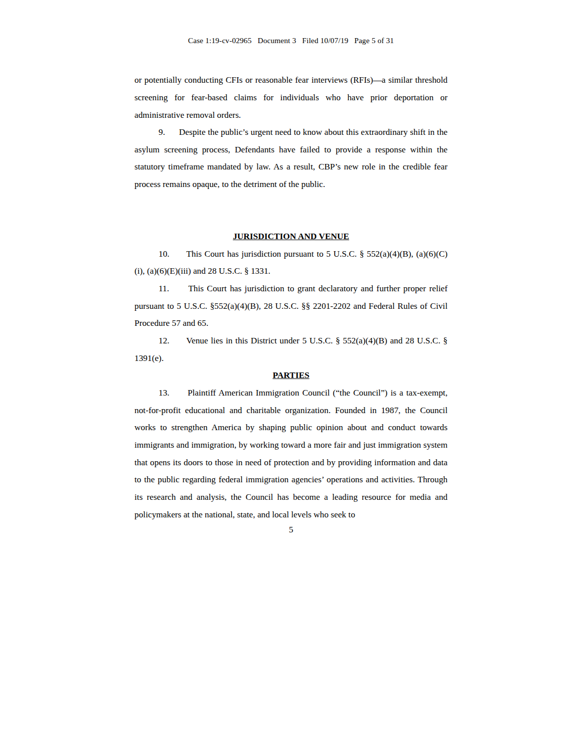Case 1:19-cv-02965 Document 3 Filed 10/07/19 Page 5 of 31
or potentially conducting CFIs or reasonable fear interviews (RFIs)—a similar threshold screening for fear-based claims for individuals who have prior deportation or administrative removal orders.
9. Despite the public’s urgent need to know about this extraordinary shift in the asylum screening process, Defendants have failed to provide a response within the statutory timeframe mandated by law. As a result, CBP’s new role in the credible fear process remains opaque, to the detriment of the public.
JURISDICTION AND VENUE
10. This Court has jurisdiction pursuant to 5 U.S.C. § 552(a)(4)(B), (a)(6)(C)(i), (a)(6)(E)(iii) and 28 U.S.C. § 1331.
11. This Court has jurisdiction to grant declaratory and further proper relief pursuant to 5 U.S.C. §552(a)(4)(B), 28 U.S.C. §§ 2201-2202 and Federal Rules of Civil Procedure 57 and 65.
12. Venue lies in this District under 5 U.S.C. § 552(a)(4)(B) and 28 U.S.C. § 1391(e).
PARTIES
13. Plaintiff American Immigration Council (“the Council”) is a tax-exempt, not-for-profit educational and charitable organization. Founded in 1987, the Council works to strengthen America by shaping public opinion about and conduct towards immigrants and immigration, by working toward a more fair and just immigration system that opens its doors to those in need of protection and by providing information and data to the public regarding federal immigration agencies’ operations and activities. Through its research and analysis, the Council has become a leading resource for media and policymakers at the national, state, and local levels who seek to
5